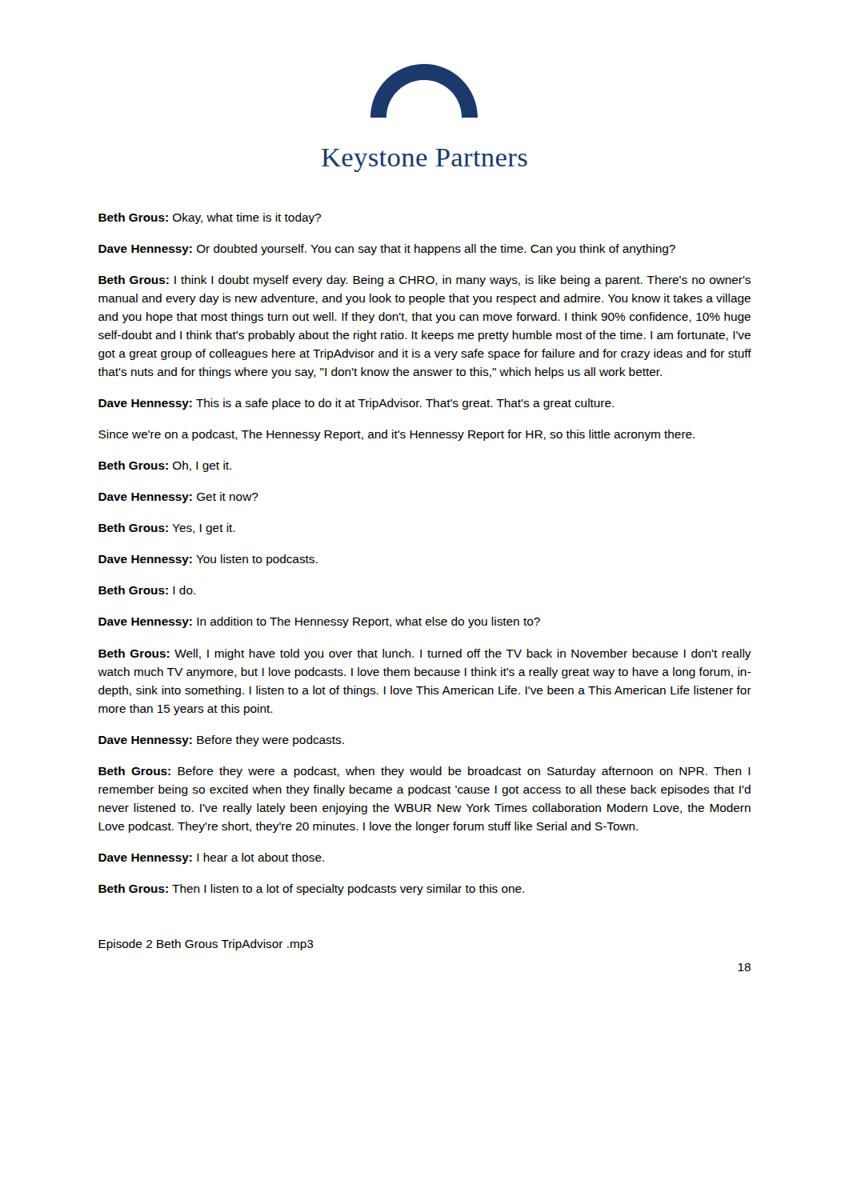Keystone Partners
Beth Grous: Okay, what time is it today?
Dave Hennessy: Or doubted yourself. You can say that it happens all the time. Can you think of anything?
Beth Grous: I think I doubt myself every day. Being a CHRO, in many ways, is like being a parent. There's no owner's manual and every day is new adventure, and you look to people that you respect and admire. You know it takes a village and you hope that most things turn out well. If they don't, that you can move forward. I think 90% confidence, 10% huge self-doubt and I think that's probably about the right ratio. It keeps me pretty humble most of the time. I am fortunate, I've got a great group of colleagues here at TripAdvisor and it is a very safe space for failure and for crazy ideas and for stuff that's nuts and for things where you say, "I don't know the answer to this," which helps us all work better.
Dave Hennessy: This is a safe place to do it at TripAdvisor. That's great. That's a great culture.
Since we're on a podcast, The Hennessy Report, and it's Hennessy Report for HR, so this little acronym there.
Beth Grous: Oh, I get it.
Dave Hennessy: Get it now?
Beth Grous: Yes, I get it.
Dave Hennessy: You listen to podcasts.
Beth Grous: I do.
Dave Hennessy: In addition to The Hennessy Report, what else do you listen to?
Beth Grous: Well, I might have told you over that lunch. I turned off the TV back in November because I don't really watch much TV anymore, but I love podcasts. I love them because I think it's a really great way to have a long forum, in-depth, sink into something. I listen to a lot of things. I love This American Life. I've been a This American Life listener for more than 15 years at this point.
Dave Hennessy: Before they were podcasts.
Beth Grous: Before they were a podcast, when they would be broadcast on Saturday afternoon on NPR. Then I remember being so excited when they finally became a podcast 'cause I got access to all these back episodes that I'd never listened to. I've really lately been enjoying the WBUR New York Times collaboration Modern Love, the Modern Love podcast. They're short, they're 20 minutes. I love the longer forum stuff like Serial and S-Town.
Dave Hennessy: I hear a lot about those.
Beth Grous: Then I listen to a lot of specialty podcasts very similar to this one.
Episode 2 Beth Grous TripAdvisor .mp3
18